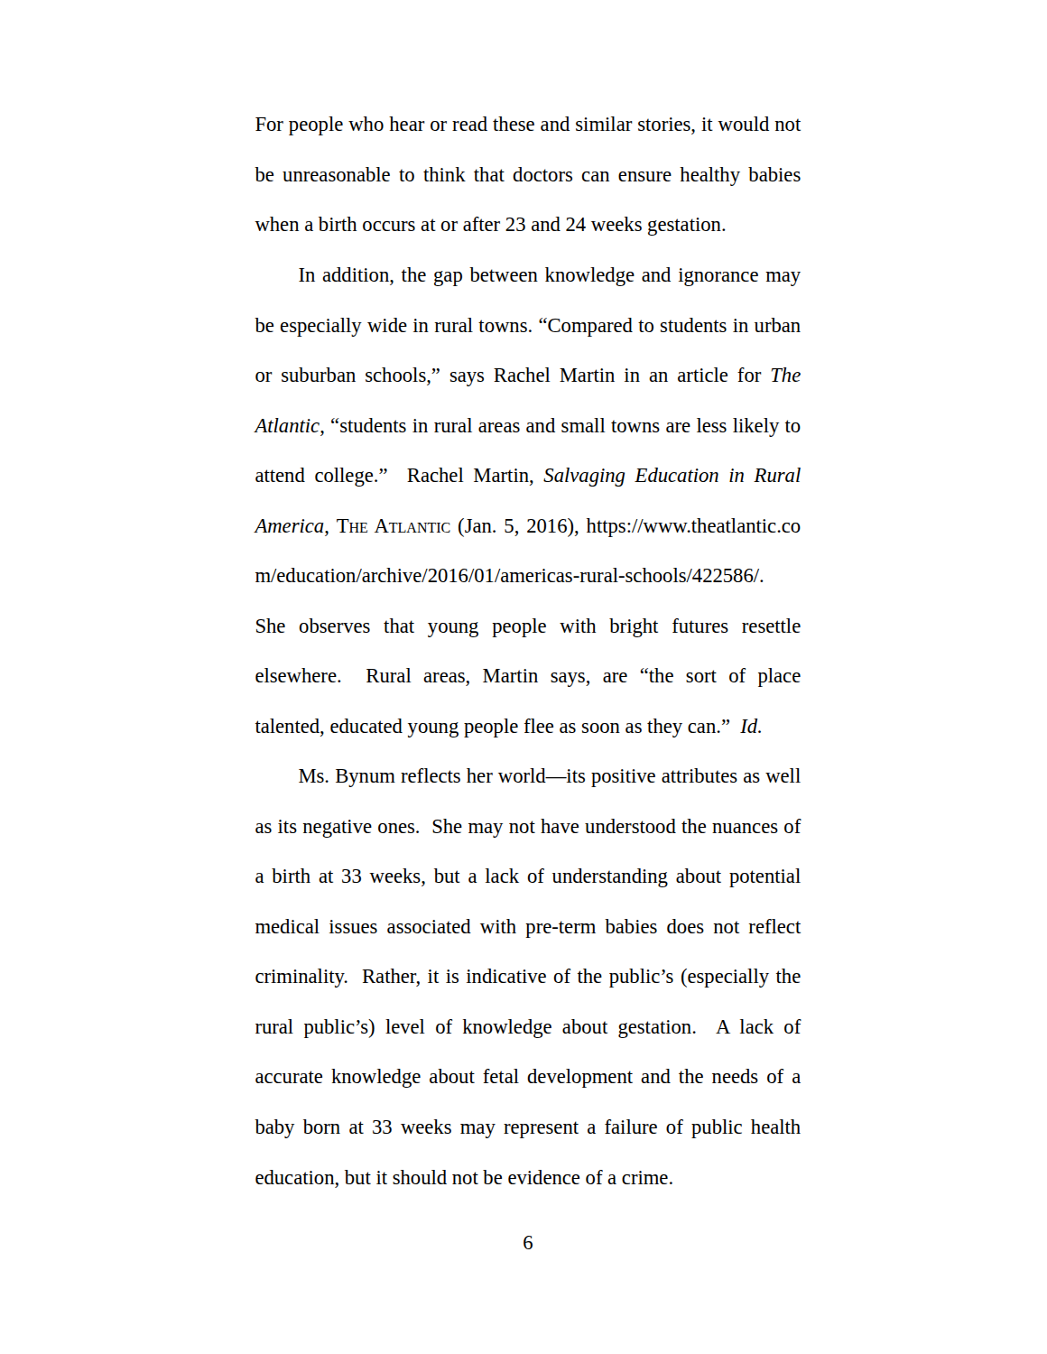For people who hear or read these and similar stories, it would not be unreasonable to think that doctors can ensure healthy babies when a birth occurs at or after 23 and 24 weeks gestation.
In addition, the gap between knowledge and ignorance may be especially wide in rural towns. “Compared to students in urban or suburban schools,” says Rachel Martin in an article for The Atlantic, “students in rural areas and small towns are less likely to attend college.” Rachel Martin, Salvaging Education in Rural America, The Atlantic (Jan. 5, 2016), https://www.theatlantic.com/education/archive/2016/01/americas-rural-schools/422586/. She observes that young people with bright futures resettle elsewhere. Rural areas, Martin says, are “the sort of place talented, educated young people flee as soon as they can.” Id.
Ms. Bynum reflects her world—its positive attributes as well as its negative ones. She may not have understood the nuances of a birth at 33 weeks, but a lack of understanding about potential medical issues associated with pre-term babies does not reflect criminality. Rather, it is indicative of the public’s (especially the rural public’s) level of knowledge about gestation. A lack of accurate knowledge about fetal development and the needs of a baby born at 33 weeks may represent a failure of public health education, but it should not be evidence of a crime.
6